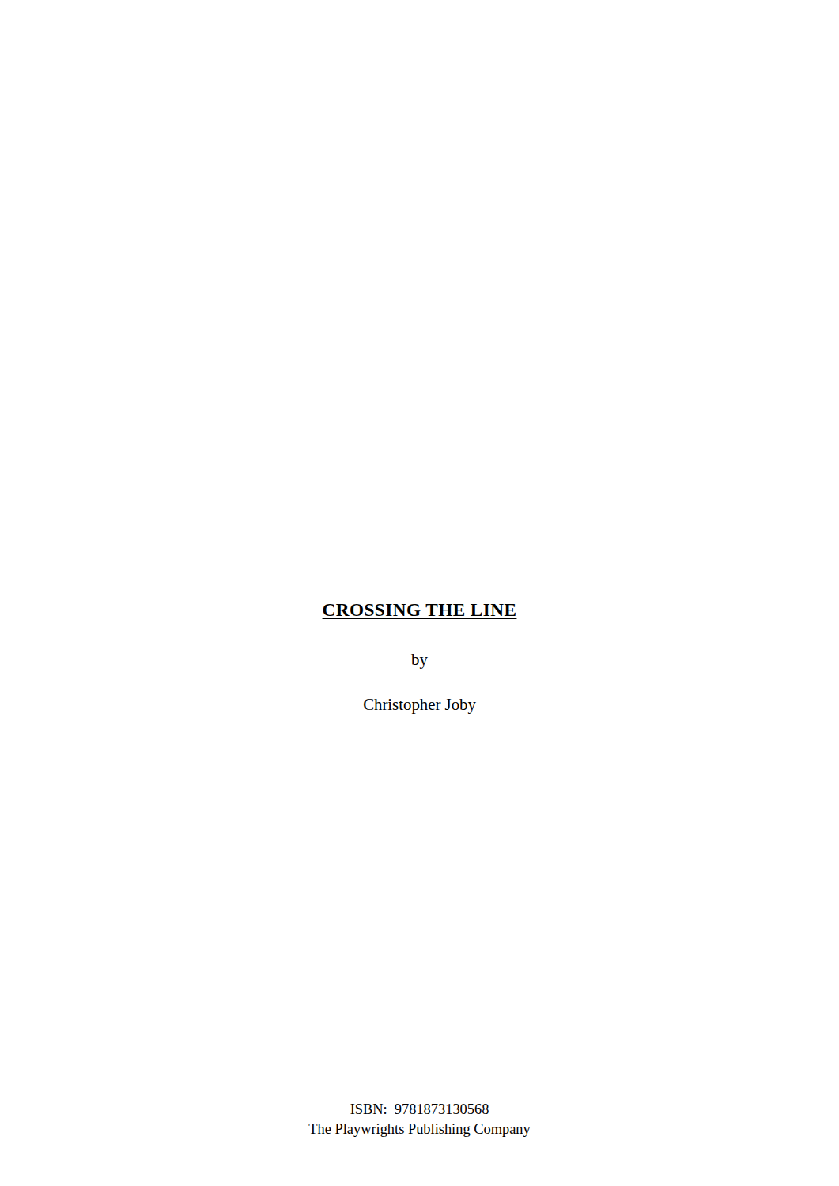CROSSING THE LINE
by
Christopher Joby
ISBN: 9781873130568
The Playwrights Publishing Company